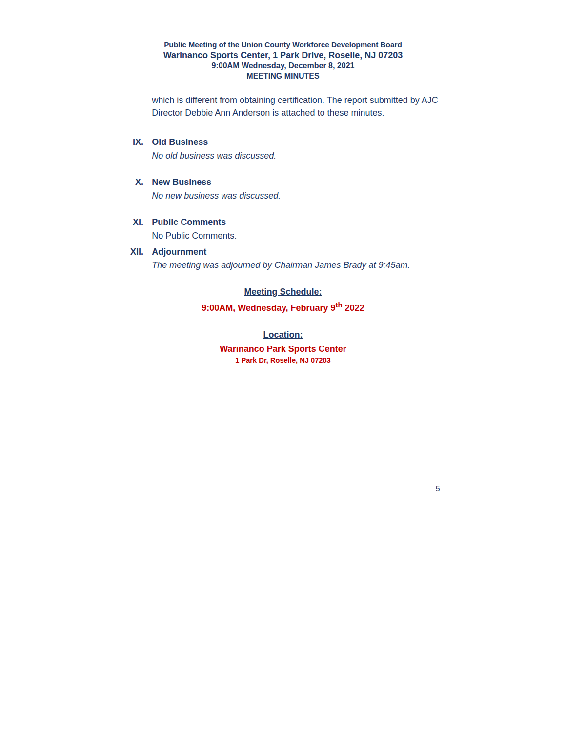Public Meeting of the Union County Workforce Development Board
Warinanco Sports Center, 1 Park Drive, Roselle, NJ 07203
9:00AM Wednesday, December 8, 2021
MEETING MINUTES
which is different from obtaining certification. The report submitted by AJC Director Debbie Ann Anderson is attached to these minutes.
IX.
Old Business
No old business was discussed.
X.
New Business
No new business was discussed.
XI.
Public Comments
No Public Comments.
XII.
Adjournment
The meeting was adjourned by Chairman James Brady at 9:45am.
Meeting Schedule: 9:00AM, Wednesday, February 9th 2022 Location: Warinanco Park Sports Center 1 Park Dr, Roselle, NJ 07203
5